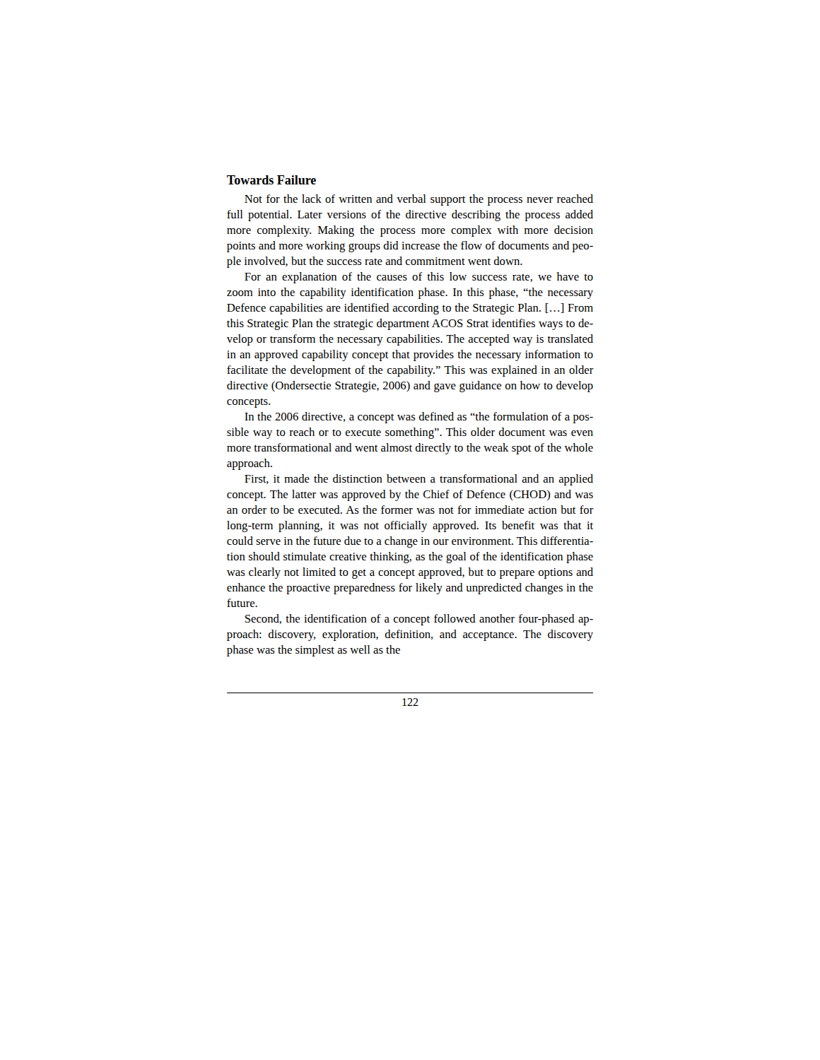Towards Failure
Not for the lack of written and verbal support the process never reached full potential. Later versions of the directive describing the process added more complexity. Making the process more complex with more decision points and more working groups did increase the flow of documents and people involved, but the success rate and commitment went down.
For an explanation of the causes of this low success rate, we have to zoom into the capability identification phase. In this phase, “the necessary Defence capabilities are identified according to the Strategic Plan. […] From this Strategic Plan the strategic department ACOS Strat identifies ways to develop or transform the necessary capabilities. The accepted way is translated in an approved capability concept that provides the necessary information to facilitate the development of the capability.” This was explained in an older directive (Ondersectie Strategie, 2006) and gave guidance on how to develop concepts.
In the 2006 directive, a concept was defined as “the formulation of a possible way to reach or to execute something”. This older document was even more transformational and went almost directly to the weak spot of the whole approach.
First, it made the distinction between a transformational and an applied concept. The latter was approved by the Chief of Defence (CHOD) and was an order to be executed. As the former was not for immediate action but for long-term planning, it was not officially approved. Its benefit was that it could serve in the future due to a change in our environment. This differentiation should stimulate creative thinking, as the goal of the identification phase was clearly not limited to get a concept approved, but to prepare options and enhance the proactive preparedness for likely and unpredicted changes in the future.
Second, the identification of a concept followed another four-phased approach: discovery, exploration, definition, and acceptance. The discovery phase was the simplest as well as the
122